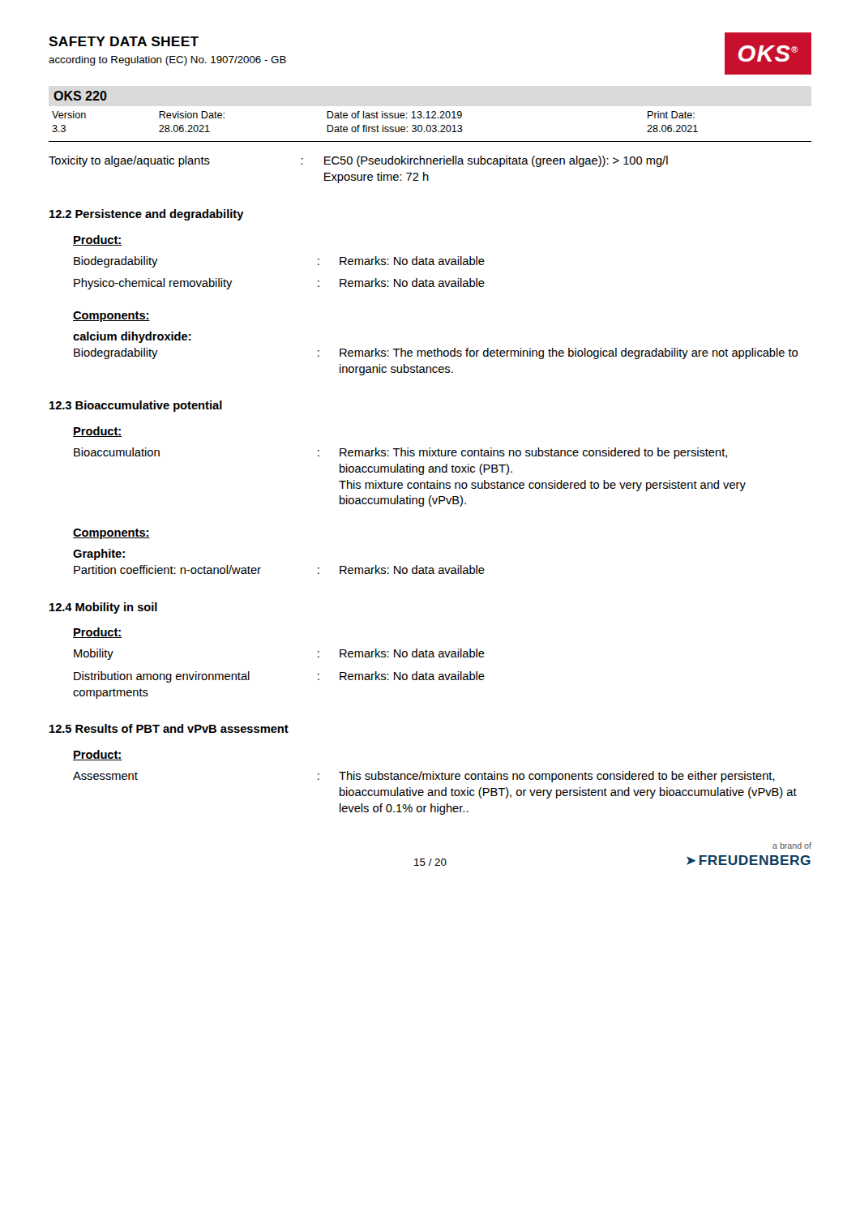SAFETY DATA SHEET
according to Regulation (EC) No. 1907/2006 - GB
OKS®
OKS 220
| Version 3.3 | Revision Date: 28.06.2021 | Date of last issue: 13.12.2019 Date of first issue: 30.03.2013 | Print Date: 28.06.2021 |
| Toxicity to algae/aquatic plants | : | EC50 (Pseudokirchneriella subcapitata (green algae)): > 100 mg/l Exposure time: 72 h |
12.2 Persistence and degradability
Product:
| Biodegradability | : | Remarks: No data available |
| Physico-chemical removability | : | Remarks: No data available |
Components:
calcium dihydroxide:
| Biodegradability | : | Remarks: The methods for determining the biological degradability are not applicable to inorganic substances. |
12.3 Bioaccumulative potential
Product:
| Bioaccumulation | : | Remarks: This mixture contains no substance considered to be persistent, bioaccumulating and toxic (PBT). This mixture contains no substance considered to be very persistent and very bioaccumulating (vPvB). |
Components:
Graphite:
| Partition coefficient: n-octanol/water | : | Remarks: No data available |
12.4 Mobility in soil
Product:
| Mobility | : | Remarks: No data available |
| Distribution among environmental compartments | : | Remarks: No data available |
12.5 Results of PBT and vPvB assessment
Product:
| Assessment | : | This substance/mixture contains no components considered to be either persistent, bioaccumulative and toxic (PBT), or very persistent and very bioaccumulative (vPvB) at levels of 0.1% or higher.. |
15 / 20
a brand of
➤ FREUDENBERG